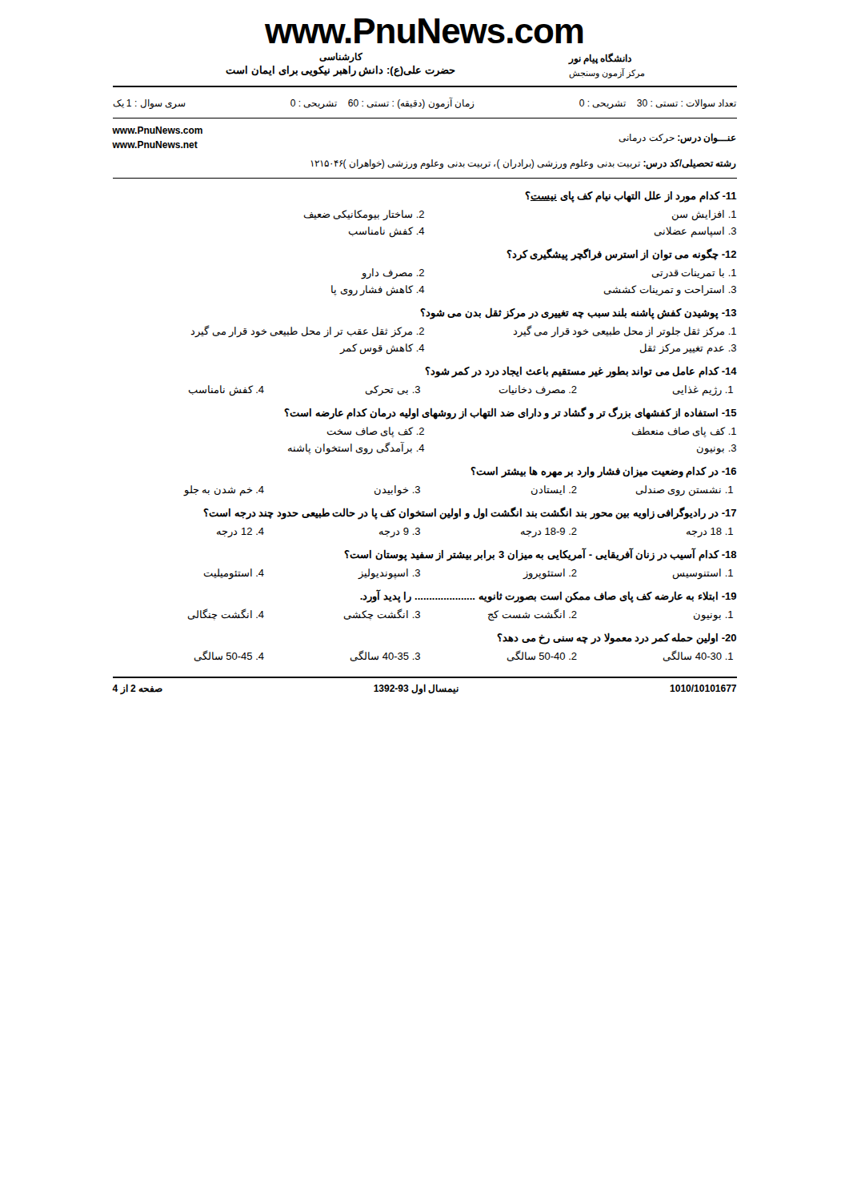www.PnuNews.com
دانشگاه پیام نور
مرکز آزمون وسنجش
کارشناسی
حضرت علی(ع): دانش راهبر نیکویی برای ایمان است
تعداد سوالات : تستی : 30 تشریحی : 0
زمان آزمون (دقیقه) : تستی : 60 تشریحی : 0
سری سوال : 1 یک
عنـــوان درس: حرکت درمانی
www.PnuNews.com
www.PnuNews.net
رشته تحصیلی/کد درس: تربیت بدنی وعلوم ورزشی (برادران )، تربیت بدنی وعلوم ورزشی (خواهران )۱۲۱۵۰۴۶
11- کدام مورد از علل التهاب نیام کف پای نیست؟
1. افزایش سن
2. ساختار بیومکانیکی ضعیف
3. اسپاسم عضلانی
4. کفش نامناسب
12- چگونه می توان از استرس فراگچر پیشگیری کرد؟
1. با تمرینات قدرتی
2. مصرف دارو
3. استراحت و تمرینات کششی
4. کاهش فشار روی پا
13- پوشیدن کفش پاشنه بلند سبب چه تغییری در مرکز ثقل بدن می شود؟
1. مرکز ثقل جلوتر از محل طبیعی خود قرار می گیرد
2. مرکز ثقل عقب تر از محل طبیعی خود قرار می گیرد
3. عدم تغییر مرکز ثقل
4. کاهش قوس کمر
14- کدام عامل می تواند بطور غیر مستقیم باعث ایجاد درد در کمر شود؟
1. رژیم غذایی
2. مصرف دخانیات
3. بی تحرکی
4. کفش نامناسب
15- استفاده از کفشهای بزرگ تر و گشاد تر و دارای ضد التهاب از روشهای اولیه درمان کدام عارضه است؟
1. کف پای صاف منعطف
2. کف پای صاف سخت
3. بونیون
4. برآمدگی روی استخوان پاشنه
16- در کدام وضعیت میزان فشار وارد بر مهره ها بیشتر است؟
1. نشستن روی صندلی
2. ایستادن
3. خوابیدن
4. خم شدن به جلو
17- در رادیوگرافی زاویه بین محور بند انگشت بند انگشت اول و اولین استخوان کف پا در حالت طبیعی حدود چند درجه است؟
1. 18 درجه
2. 18-9 درجه
3. 9 درجه
4. 12 درجه
18- کدام آسیب در زنان آفریقایی - آمریکایی به میزان 3 برابر بیشتر از سفید پوستان است؟
1. استنوسیس
2. استئوپروز
3. اسپوندیولیز
4. استئومیلیت
19- ابتلاء به عارضه کف پای صاف ممکن است بصورت ثانویه ..................... را پدید آورد.
1. بونیون
2. انگشت شست کج
3. انگشت چکشی
4. انگشت چنگالی
20- اولین حمله کمر درد معمولا در چه سنی رخ می دهد؟
1. 40-30 سالگی
2. 50-40 سالگی
3. 40-35 سالگی
4. 50-45 سالگی
1010/10101677
نیمسال اول 93-1392
صفحه 2 از 4